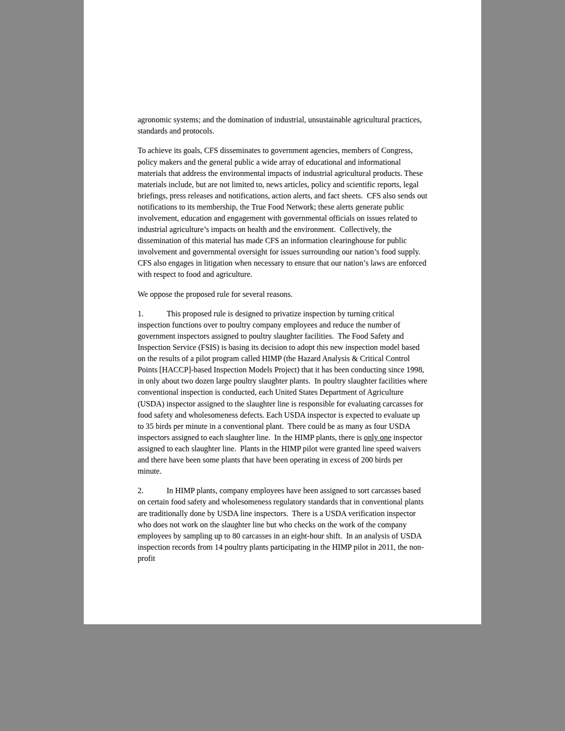agronomic systems; and the domination of industrial, unsustainable agricultural practices, standards and protocols.
To achieve its goals, CFS disseminates to government agencies, members of Congress, policy makers and the general public a wide array of educational and informational materials that address the environmental impacts of industrial agricultural products. These materials include, but are not limited to, news articles, policy and scientific reports, legal briefings, press releases and notifications, action alerts, and fact sheets. CFS also sends out notifications to its membership, the True Food Network; these alerts generate public involvement, education and engagement with governmental officials on issues related to industrial agriculture’s impacts on health and the environment. Collectively, the dissemination of this material has made CFS an information clearinghouse for public involvement and governmental oversight for issues surrounding our nation’s food supply. CFS also engages in litigation when necessary to ensure that our nation’s laws are enforced with respect to food and agriculture.
We oppose the proposed rule for several reasons.
1. This proposed rule is designed to privatize inspection by turning critical inspection functions over to poultry company employees and reduce the number of government inspectors assigned to poultry slaughter facilities. The Food Safety and Inspection Service (FSIS) is basing its decision to adopt this new inspection model based on the results of a pilot program called HIMP (the Hazard Analysis & Critical Control Points [HACCP]-based Inspection Models Project) that it has been conducting since 1998, in only about two dozen large poultry slaughter plants. In poultry slaughter facilities where conventional inspection is conducted, each United States Department of Agriculture (USDA) inspector assigned to the slaughter line is responsible for evaluating carcasses for food safety and wholesomeness defects. Each USDA inspector is expected to evaluate up to 35 birds per minute in a conventional plant. There could be as many as four USDA inspectors assigned to each slaughter line. In the HIMP plants, there is only one inspector assigned to each slaughter line. Plants in the HIMP pilot were granted line speed waivers and there have been some plants that have been operating in excess of 200 birds per minute.
2. In HIMP plants, company employees have been assigned to sort carcasses based on certain food safety and wholesomeness regulatory standards that in conventional plants are traditionally done by USDA line inspectors. There is a USDA verification inspector who does not work on the slaughter line but who checks on the work of the company employees by sampling up to 80 carcasses in an eight-hour shift. In an analysis of USDA inspection records from 14 poultry plants participating in the HIMP pilot in 2011, the non-profit